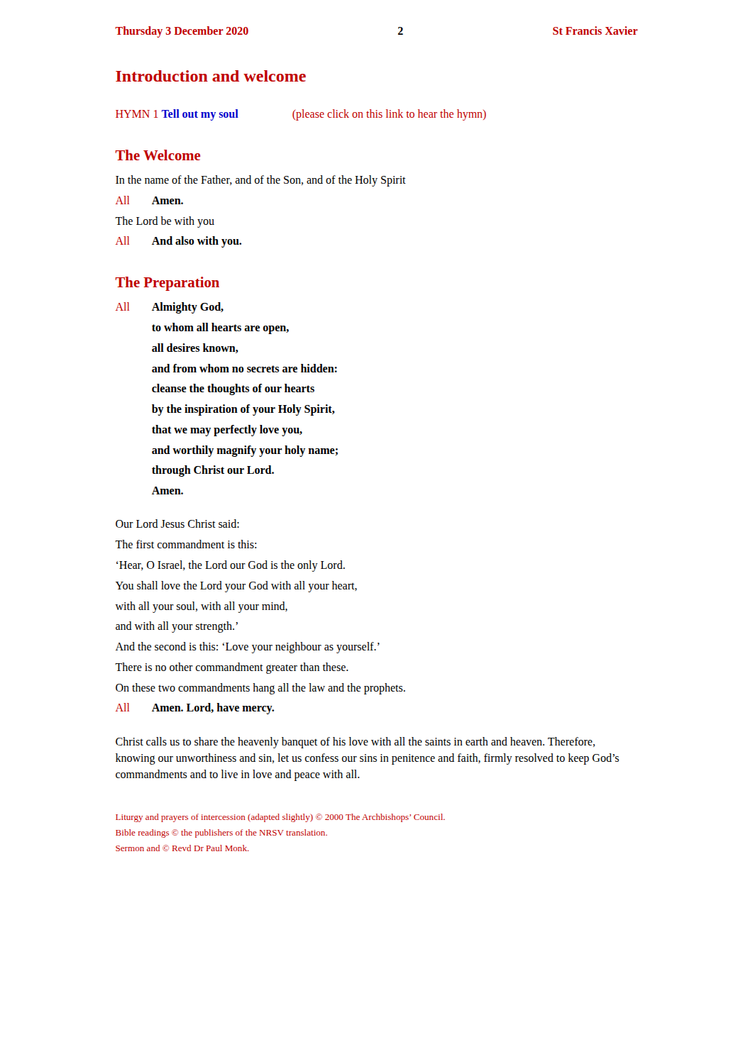Thursday 3 December 2020 2 St Francis Xavier
Introduction and welcome
HYMN 1 Tell out my soul (please click on this link to hear the hymn)
The Welcome
In the name of the Father, and of the Son, and of the Holy Spirit
All Amen.
The Lord be with you
All And also with you.
The Preparation
All Almighty God,
to whom all hearts are open,
all desires known,
and from whom no secrets are hidden:
cleanse the thoughts of our hearts
by the inspiration of your Holy Spirit,
that we may perfectly love you,
and worthily magnify your holy name;
through Christ our Lord.
Amen.
Our Lord Jesus Christ said:
The first commandment is this:
‘Hear, O Israel, the Lord our God is the only Lord.
You shall love the Lord your God with all your heart,
with all your soul, with all your mind,
and with all your strength.’
And the second is this: ‘Love your neighbour as yourself.’
There is no other commandment greater than these.
On these two commandments hang all the law and the prophets.
All Amen. Lord, have mercy.
Christ calls us to share the heavenly banquet of his love with all the saints in earth and heaven. Therefore, knowing our unworthiness and sin, let us confess our sins in penitence and faith, firmly resolved to keep God’s commandments and to live in love and peace with all.
Liturgy and prayers of intercession (adapted slightly) © 2000 The Archbishops’ Council.
Bible readings © the publishers of the NRSV translation.
Sermon and © Revd Dr Paul Monk.